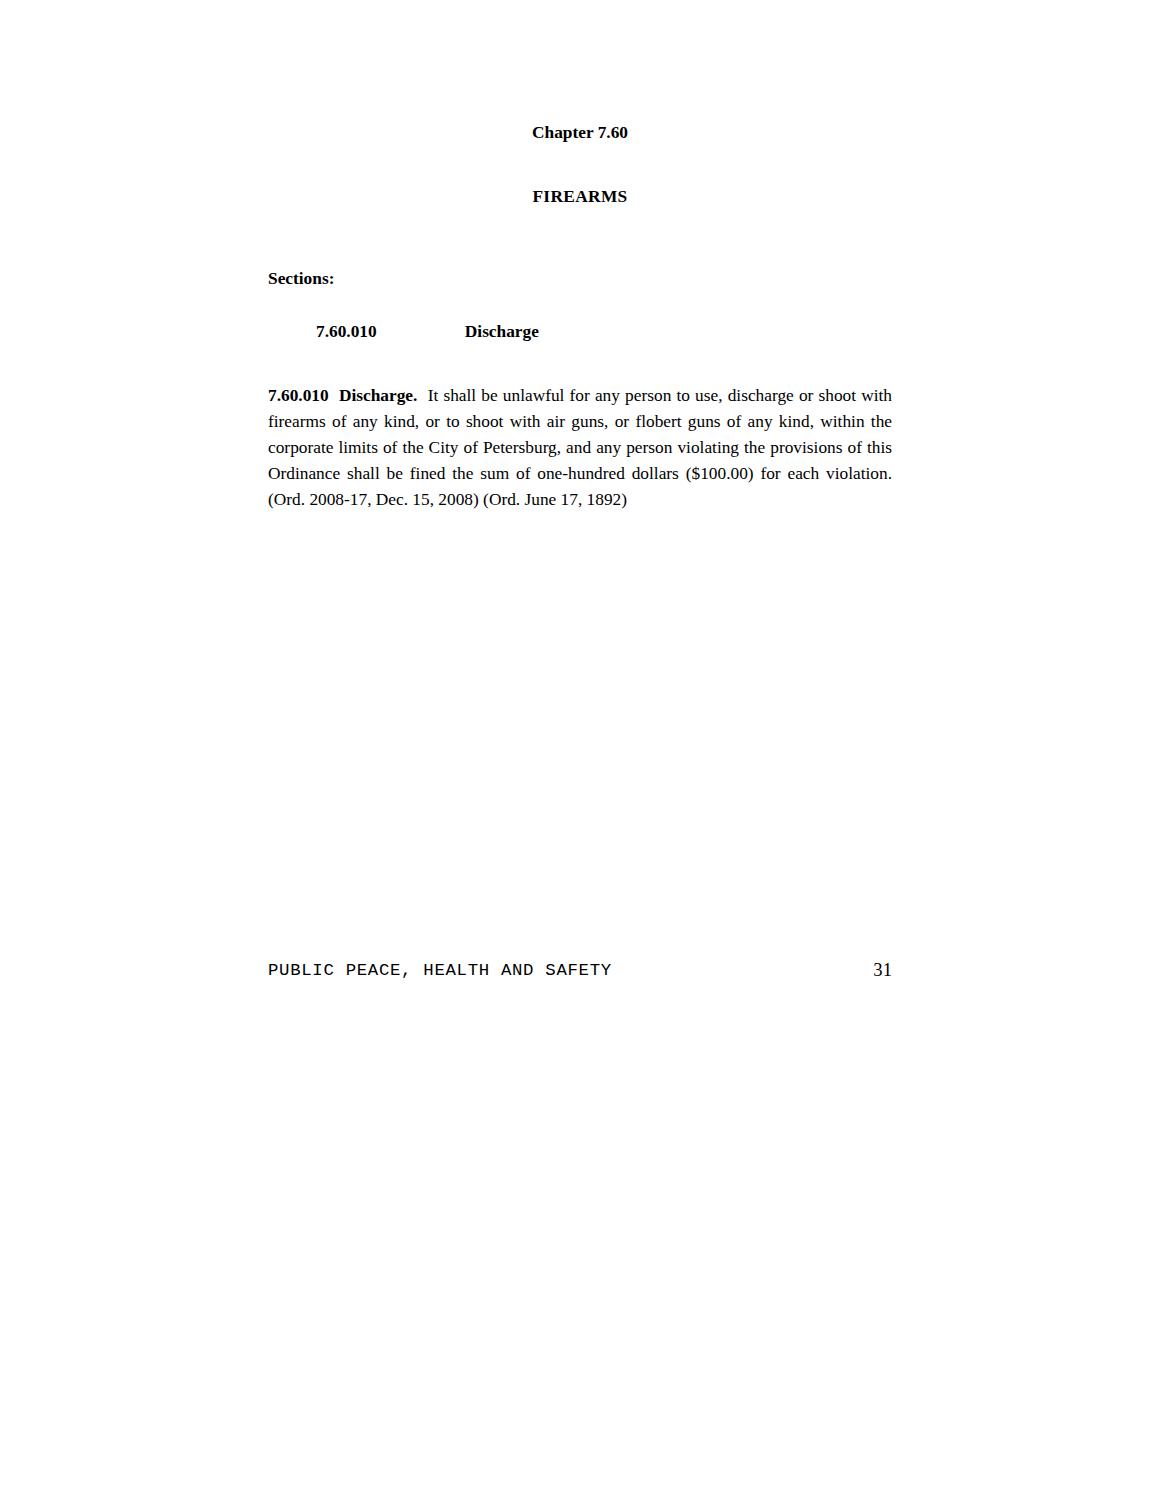Chapter 7.60
FIREARMS
Sections:
7.60.010 Discharge
7.60.010 Discharge. It shall be unlawful for any person to use, discharge or shoot with firearms of any kind, or to shoot with air guns, or flobert guns of any kind, within the corporate limits of the City of Petersburg, and any person violating the provisions of this Ordinance shall be fined the sum of one-hundred dollars ($100.00) for each violation. (Ord. 2008-17, Dec. 15, 2008) (Ord. June 17, 1892)
PUBLIC PEACE, HEALTH AND SAFETY 31